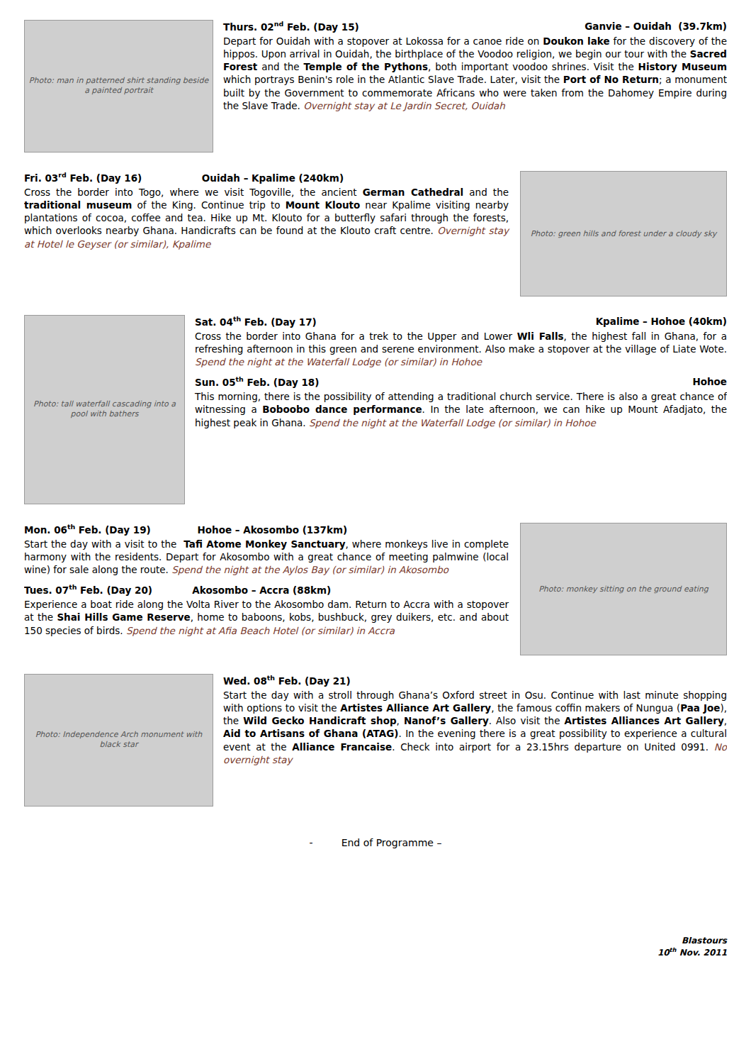Photo: man in patterned shirt standing beside a painted portrait
Thurs. 02nd Feb. (Day 15) Ganvie – Ouidah (39.7km) Depart for Ouidah with a stopover at Lokossa for a canoe ride on Doukon lake for the discovery of the hippos. Upon arrival in Ouidah, the birthplace of the Voodoo religion, we begin our tour with the Sacred Forest and the Temple of the Pythons, both important voodoo shrines. Visit the History Museum which portrays Benin's role in the Atlantic Slave Trade. Later, visit the Port of No Return; a monument built by the Government to commemorate Africans who were taken from the Dahomey Empire during the Slave Trade. Overnight stay at Le Jardin Secret, Ouidah
Photo: green hills and forest under a cloudy sky
Fri. 03rd Feb. (Day 16) Ouidah – Kpalime (240km) Cross the border into Togo, where we visit Togoville, the ancient German Cathedral and the traditional museum of the King. Continue trip to Mount Klouto near Kpalime visiting nearby plantations of cocoa, coffee and tea. Hike up Mt. Klouto for a butterfly safari through the forests, which overlooks nearby Ghana. Handicrafts can be found at the Klouto craft centre. Overnight stay at Hotel le Geyser (or similar), Kpalime
Photo: tall waterfall cascading into a pool with bathers
Sat. 04th Feb. (Day 17) Kpalime – Hohoe (40km) Cross the border into Ghana for a trek to the Upper and Lower Wli Falls, the highest fall in Ghana, for a refreshing afternoon in this green and serene environment. Also make a stopover at the village of Liate Wote. Spend the night at the Waterfall Lodge (or similar) in Hohoe
Sun. 05th Feb. (Day 18) Hohoe This morning, there is the possibility of attending a traditional church service. There is also a great chance of witnessing a Boboobo dance performance. In the late afternoon, we can hike up Mount Afadjato, the highest peak in Ghana. Spend the night at the Waterfall Lodge (or similar) in Hohoe
Photo: monkey sitting on the ground eating
Mon. 06th Feb. (Day 19) Hohoe – Akosombo (137km) Start the day with a visit to the Tafi Atome Monkey Sanctuary, where monkeys live in complete harmony with the residents. Depart for Akosombo with a great chance of meeting palmwine (local wine) for sale along the route. Spend the night at the Aylos Bay (or similar) in Akosombo
Tues. 07th Feb. (Day 20) Akosombo – Accra (88km) Experience a boat ride along the Volta River to the Akosombo dam. Return to Accra with a stopover at the Shai Hills Game Reserve, home to baboons, kobs, bushbuck, grey duikers, etc. and about 150 species of birds. Spend the night at Afia Beach Hotel (or similar) in Accra
Photo: Independence Arch monument with black star
Wed. 08th Feb. (Day 21) Start the day with a stroll through Ghana’s Oxford street in Osu. Continue with last minute shopping with options to visit the Artistes Alliance Art Gallery, the famous coffin makers of Nungua (Paa Joe), the Wild Gecko Handicraft shop, Nanof’s Gallery. Also visit the Artistes Alliances Art Gallery, Aid to Artisans of Ghana (ATAG). In the evening there is a great possibility to experience a cultural event at the Alliance Francaise. Check into airport for a 23.15hrs departure on United 0991. No overnight stay
-End of Programme –
Blastours
10th Nov. 2011